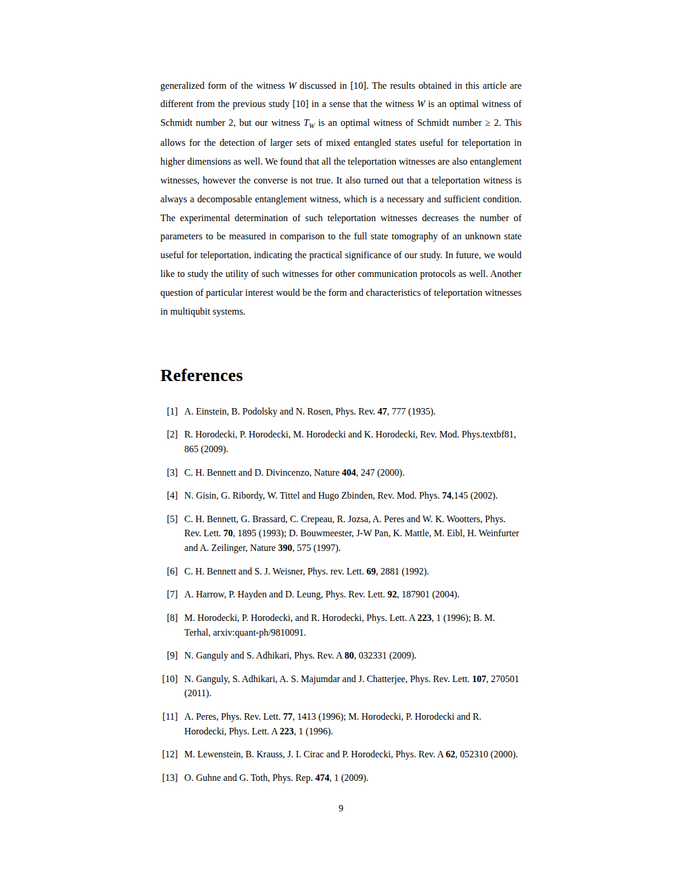generalized form of the witness W discussed in [10]. The results obtained in this article are different from the previous study [10] in a sense that the witness W is an optimal witness of Schmidt number 2, but our witness TW is an optimal witness of Schmidt number ≥ 2. This allows for the detection of larger sets of mixed entangled states useful for teleportation in higher dimensions as well. We found that all the teleportation witnesses are also entanglement witnesses, however the converse is not true. It also turned out that a teleportation witness is always a decomposable entanglement witness, which is a necessary and sufficient condition. The experimental determination of such teleportation witnesses decreases the number of parameters to be measured in comparison to the full state tomography of an unknown state useful for teleportation, indicating the practical significance of our study. In future, we would like to study the utility of such witnesses for other communication protocols as well. Another question of particular interest would be the form and characteristics of teleportation witnesses in multiqubit systems.
References
[1] A. Einstein, B. Podolsky and N. Rosen, Phys. Rev. 47, 777 (1935).
[2] R. Horodecki, P. Horodecki, M. Horodecki and K. Horodecki, Rev. Mod. Phys.textbf81, 865 (2009).
[3] C. H. Bennett and D. Divincenzo, Nature 404, 247 (2000).
[4] N. Gisin, G. Ribordy, W. Tittel and Hugo Zbinden, Rev. Mod. Phys. 74,145 (2002).
[5] C. H. Bennett, G. Brassard, C. Crepeau, R. Jozsa, A. Peres and W. K. Wootters, Phys. Rev. Lett. 70, 1895 (1993); D. Bouwmeester, J-W Pan, K. Mattle, M. Eibl, H. Weinfurter and A. Zeilinger, Nature 390, 575 (1997).
[6] C. H. Bennett and S. J. Weisner, Phys. rev. Lett. 69, 2881 (1992).
[7] A. Harrow, P. Hayden and D. Leung, Phys. Rev. Lett. 92, 187901 (2004).
[8] M. Horodecki, P. Horodecki, and R. Horodecki, Phys. Lett. A 223, 1 (1996); B. M. Terhal, arxiv:quant-ph/9810091.
[9] N. Ganguly and S. Adhikari, Phys. Rev. A 80, 032331 (2009).
[10] N. Ganguly, S. Adhikari, A. S. Majumdar and J. Chatterjee, Phys. Rev. Lett. 107, 270501 (2011).
[11] A. Peres, Phys. Rev. Lett. 77, 1413 (1996); M. Horodecki, P. Horodecki and R. Horodecki, Phys. Lett. A 223, 1 (1996).
[12] M. Lewenstein, B. Krauss, J. I. Cirac and P. Horodecki, Phys. Rev. A 62, 052310 (2000).
[13] O. Guhne and G. Toth, Phys. Rep. 474, 1 (2009).
9